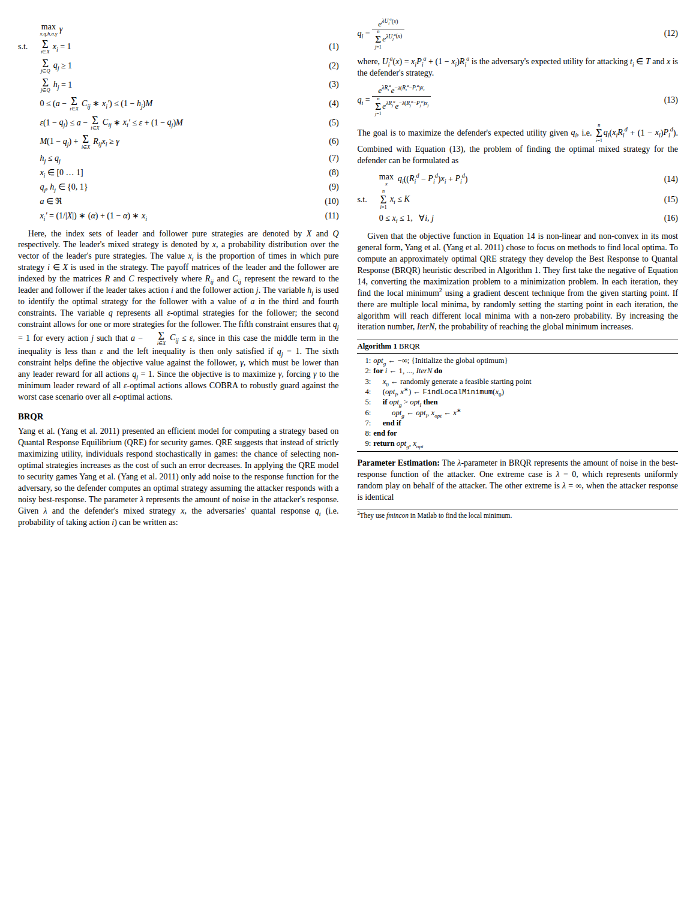| | max x,q,h,a,γ γ | |
| s.t. | Σ i ∈ X x i = 1 | (1) |
| | Σ j ∈ Q q j ≥ 1 | (2) |
| | Σ j ∈ Q h j = 1 | (3) |
| | 0 ≤ ( a − Σ i ∈ X C ij ∗ x i ′ ) ≤ (1 − h j ) M | (4) |
| | ε (1 − q j ) ≤ a − Σ i ∈ X C ij ∗ x i ′ ≤ ε + (1 − q j ) M | (5) |
| | M (1 − q j ) + Σ i ∈ X R ij x i ≥ γ | (6) |
| | h j ≤ q j | (7) |
| | x i ∈ [0 … 1] | (8) |
| | q j , h j ∈ {0, 1} | (9) |
| | a ∈ ℜ | (10) |
| | x i ′ = (1// X /) ∗ ( α ) + (1 − α ) ∗ x i | (11) |
Here, the index sets of leader and follower pure strategies are denoted by X and Q respectively. The leader's mixed strategy is denoted by x, a probability distribution over the vector of the leader's pure strategies. The value xi is the proportion of times in which pure strategy i ∈ X is used in the strategy. The payoff matrices of the leader and the follower are indexed by the matrices R and C respectively where Rij and Cij represent the reward to the leader and follower if the leader takes action i and the follower action j. The variable hj is used to identify the optimal strategy for the follower with a value of a in the third and fourth constraints. The variable q represents all ε-optimal strategies for the follower; the second constraint allows for one or more strategies for the follower. The fifth constraint ensures that qj = 1 for every action j such that a − Σi∈X Cij ≤ ε, since in this case the middle term in the inequality is less than ε and the left inequality is then only satisfied if qj = 1. The sixth constraint helps define the objective value against the follower, γ, which must be lower than any leader reward for all actions qj = 1. Since the objective is to maximize γ, forcing γ to the minimum leader reward of all ε-optimal actions allows COBRA to robustly guard against the worst case scenario over all ε-optimal actions.
BRQR
Yang et al. (Yang et al. 2011) presented an efficient model for computing a strategy based on Quantal Response Equilibrium (QRE) for security games. QRE suggests that instead of strictly maximizing utility, individuals respond stochastically in games: the chance of selecting non-optimal strategies increases as the cost of such an error decreases. In applying the QRE model to security games Yang et al. (Yang et al. 2011) only add noise to the response function for the adversary, so the defender computes an optimal strategy assuming the attacker responds with a noisy best-response. The parameter λ represents the amount of noise in the attacker's response. Given λ and the defender's mixed strategy x, the adversaries' quantal response qi (i.e. probability of taking action i) can be written as:
| q i = e λU i a ( x ) n Σ j =1 e λU j a ( x ) | (12) |
where, Uia(x) = xiPia + (1 − xi)Ria is the adversary's expected utility for attacking ti ∈ T and x is the defender's strategy.
| q i = e λR i a e − λ ( R i a − P i a ) x i n Σ j =1 e λR j a e − λ ( R j a − P j a ) x j | (13) |
The goal is to maximize the defender's expected utility given qi, i.e. nΣi=1 qi(xiRid + (1 − xi)Pid). Combined with Equation (13), the problem of finding the optimal mixed strategy for the defender can be formulated as
| | max x q i (( R i d − P i d ) x i + P i d ) | (14) |
| s.t. | n Σ i =1 x i ≤ K | (15) |
| | 0 ≤ x i ≤ 1, ∀ i , j | (16) |
Given that the objective function in Equation 14 is non-linear and non-convex in its most general form, Yang et al. (Yang et al. 2011) chose to focus on methods to find local optima. To compute an approximately optimal QRE strategy they develop the Best Response to Quantal Response (BRQR) heuristic described in Algorithm 1. They first take the negative of Equation 14, converting the maximization problem to a minimization problem. In each iteration, they find the local minimum2 using a gradient descent technique from the given starting point. If there are multiple local minima, by randomly setting the starting point in each iteration, the algorithm will reach different local minima with a non-zero probability. By increasing the iteration number, IterN, the probability of reaching the global minimum increases.
Algorithm 1 BRQR
optg ← −∞; {Initialize the global optimum}
for i ← 1, ..., IterN do
x0 ← randomly generate a feasible starting point
(optl, x∗) ← FindLocalMinimum(x0)
if optg > optl then
optg ← optl, xopt ← x∗
end if
end for
return optg, xopt
Parameter Estimation: The λ-parameter in BRQR represents the amount of noise in the best-response function of the attacker. One extreme case is λ = 0, which represents uniformly random play on behalf of the attacker. The other extreme is λ = ∞, when the attacker response is identical
2They use fmincon in Matlab to find the local minimum.